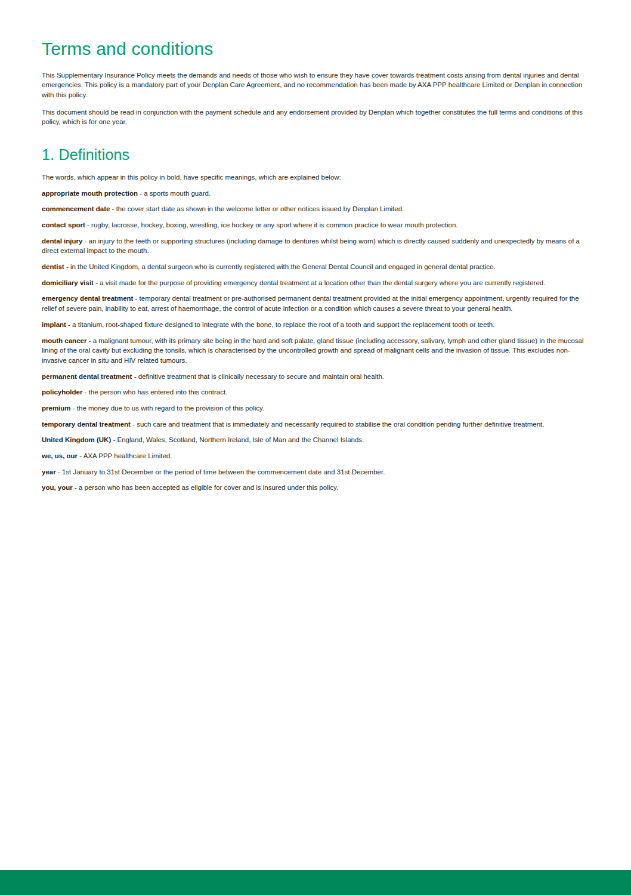Terms and conditions
This Supplementary Insurance Policy meets the demands and needs of those who wish to ensure they have cover towards treatment costs arising from dental injuries and dental emergencies. This policy is a mandatory part of your Denplan Care Agreement, and no recommendation has been made by AXA PPP healthcare Limited or Denplan in connection with this policy.
This document should be read in conjunction with the payment schedule and any endorsement provided by Denplan which together constitutes the full terms and conditions of this policy, which is for one year.
1. Definitions
The words, which appear in this policy in bold, have specific meanings, which are explained below:
appropriate mouth protection - a sports mouth guard.
commencement date - the cover start date as shown in the welcome letter or other notices issued by Denplan Limited.
contact sport - rugby, lacrosse, hockey, boxing, wrestling, ice hockey or any sport where it is common practice to wear mouth protection.
dental injury - an injury to the teeth or supporting structures (including damage to dentures whilst being worn) which is directly caused suddenly and unexpectedly by means of a direct external impact to the mouth.
dentist - in the United Kingdom, a dental surgeon who is currently registered with the General Dental Council and engaged in general dental practice.
domiciliary visit - a visit made for the purpose of providing emergency dental treatment at a location other than the dental surgery where you are currently registered.
emergency dental treatment - temporary dental treatment or pre-authorised permanent dental treatment provided at the initial emergency appointment, urgently required for the relief of severe pain, inability to eat, arrest of haemorrhage, the control of acute infection or a condition which causes a severe threat to your general health.
implant - a titanium, root-shaped fixture designed to integrate with the bone, to replace the root of a tooth and support the replacement tooth or teeth.
mouth cancer - a malignant tumour, with its primary site being in the hard and soft palate, gland tissue (including accessory, salivary, lymph and other gland tissue) in the mucosal lining of the oral cavity but excluding the tonsils, which is characterised by the uncontrolled growth and spread of malignant cells and the invasion of tissue. This excludes non-invasive cancer in situ and HIV related tumours.
permanent dental treatment - definitive treatment that is clinically necessary to secure and maintain oral health.
policyholder - the person who has entered into this contract.
premium - the money due to us with regard to the provision of this policy.
temporary dental treatment - such care and treatment that is immediately and necessarily required to stabilise the oral condition pending further definitive treatment.
United Kingdom (UK) - England, Wales, Scotland, Northern Ireland, Isle of Man and the Channel Islands.
we, us, our - AXA PPP healthcare Limited.
year - 1st January to 31st December or the period of time between the commencement date and 31st December.
you, your - a person who has been accepted as eligible for cover and is insured under this policy.